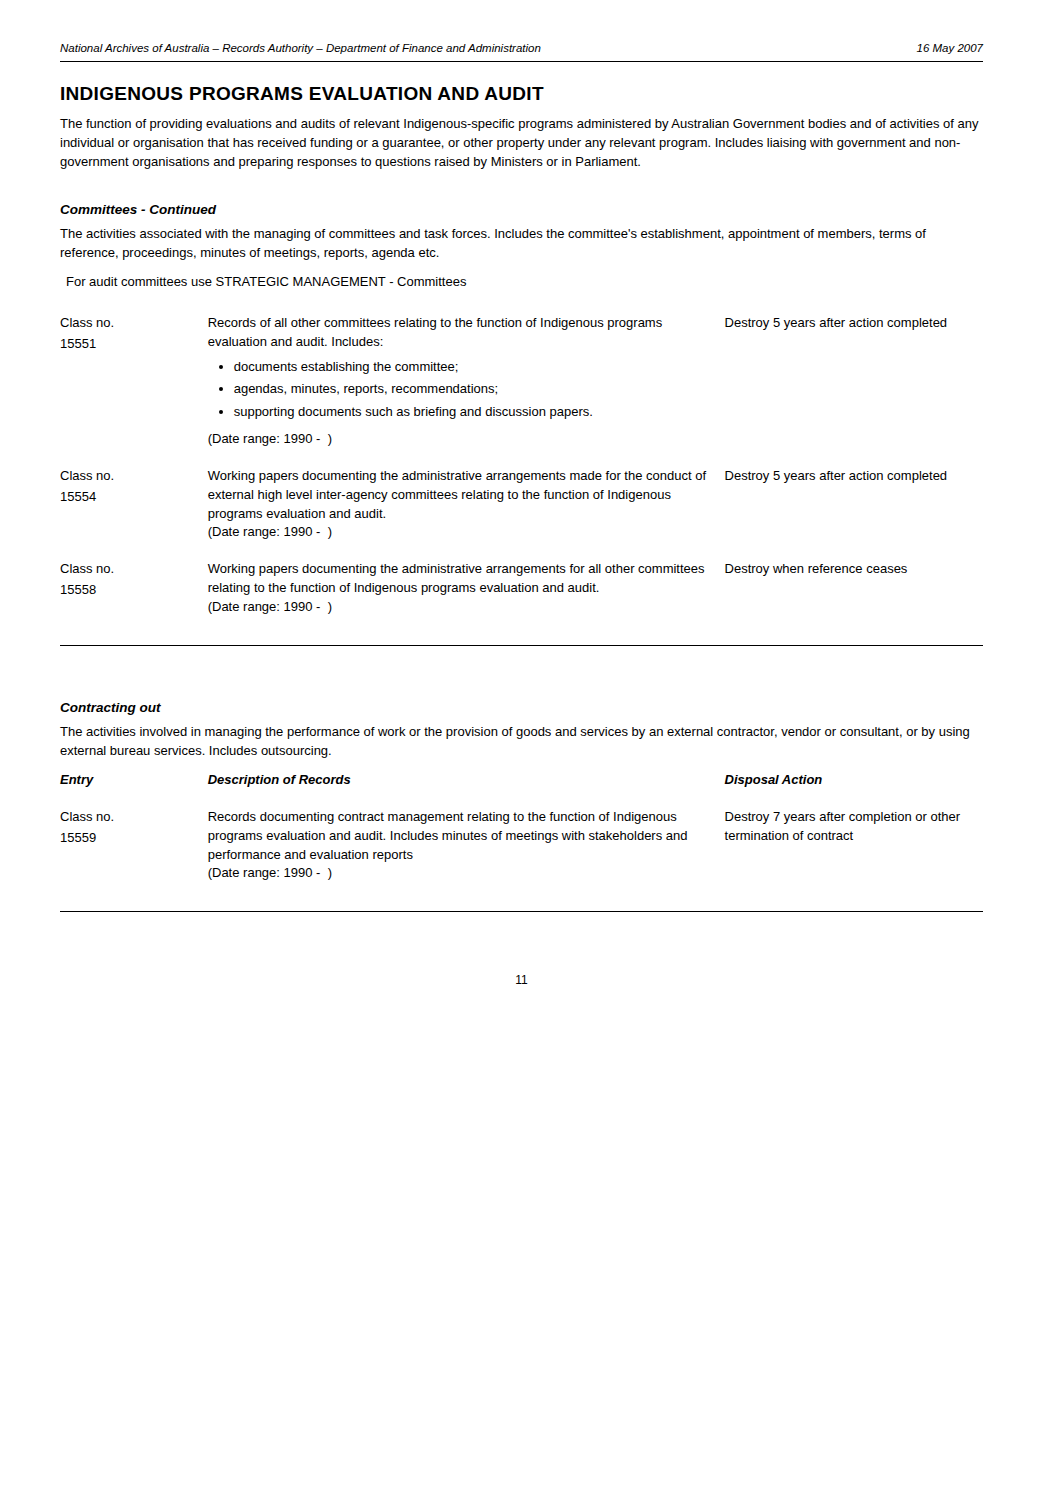National Archives of Australia – Records Authority – Department of Finance and Administration
16 May 2007
INDIGENOUS PROGRAMS EVALUATION AND AUDIT
The function of providing evaluations and audits of relevant Indigenous-specific programs administered by Australian Government bodies and of activities of any individual or organisation that has received funding or a guarantee, or other property under any relevant program. Includes liaising with government and non-government organisations and preparing responses to questions raised by Ministers or in Parliament.
Committees - Continued
The activities associated with the managing of committees and task forces. Includes the committee's establishment, appointment of members, terms of reference, proceedings, minutes of meetings, reports, agenda etc.
For audit committees use STRATEGIC MANAGEMENT - Committees
| Class no. 15551 | Records of all other committees relating to the function of Indigenous programs evaluation and audit. Includes: documents establishing the committee; agendas, minutes, reports, recommendations; supporting documents such as briefing and discussion papers. (Date range: 1990 - ) | Destroy 5 years after action completed |
| Class no. 15554 | Working papers documenting the administrative arrangements made for the conduct of external high level inter-agency committees relating to the function of Indigenous programs evaluation and audit. (Date range: 1990 - ) | Destroy 5 years after action completed |
| Class no. 15558 | Working papers documenting the administrative arrangements for all other committees relating to the function of Indigenous programs evaluation and audit. (Date range: 1990 - ) | Destroy when reference ceases |
Contracting out
The activities involved in managing the performance of work or the provision of goods and services by an external contractor, vendor or consultant, or by using external bureau services. Includes outsourcing.
| Entry | Description of Records | Disposal Action |
| Class no. 15559 | Records documenting contract management relating to the function of Indigenous programs evaluation and audit. Includes minutes of meetings with stakeholders and performance and evaluation reports (Date range: 1990 - ) | Destroy 7 years after completion or other termination of contract |
11